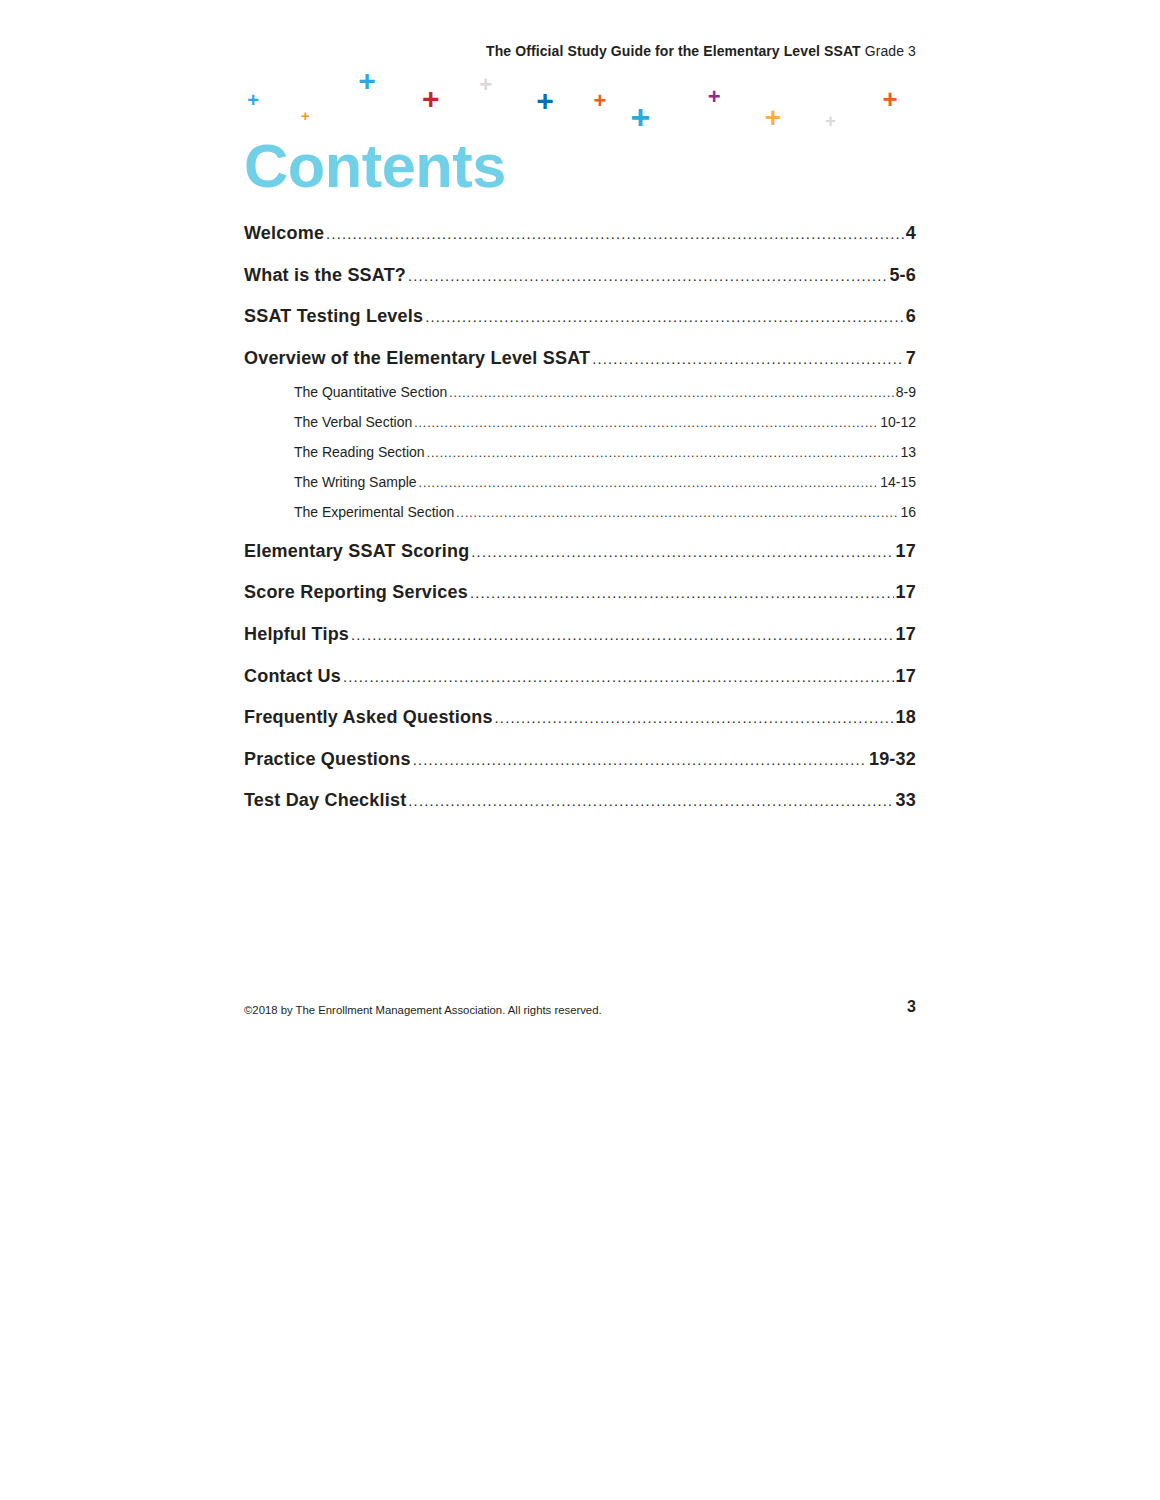The Official Study Guide for the Elementary Level SSAT Grade 3
+ + + + + + + + + + + +
Contents
Welcome ................................................................................................................. 4
What is the SSAT? ................................................................................................. 5-6
SSAT Testing Levels .............................................................................................. 6
Overview of the Elementary Level SSAT ........................................................... 7
The Quantitative Section ................................................................................................................................. 8-9
The Verbal Section ......................................................................................................................................... 10-12
The Reading Section ..................................................................................................................................... 13
The Writing Sample ....................................................................................................................................... 14-15
The Experimental Section ................................................................................................................................ 16
Elementary SSAT Scoring ..................................................................................... 17
Score Reporting Services ..................................................................................... 17
Helpful Tips ......................................................................................................... 17
Contact Us .......................................................................................................... 17
Frequently Asked Questions ................................................................................. 18
Practice Questions ............................................................................................. 19-32
Test Day Checklist .............................................................................................. 33
©2018 by The Enrollment Management Association. All rights reserved. 3